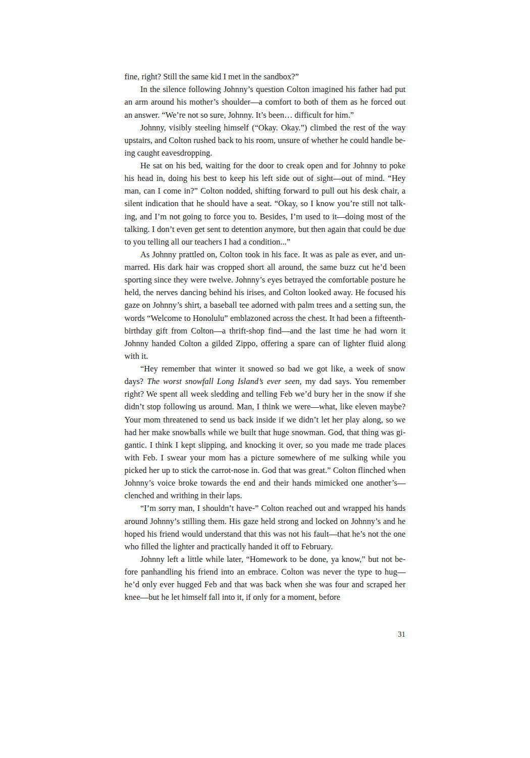fine, right? Still the same kid I met in the sandbox?”
In the silence following Johnny’s question Colton imagined his father had put an arm around his mother’s shoulder—a comfort to both of them as he forced out an answer. “We’re not so sure, Johnny. It’s been… difficult for him.”
Johnny, visibly steeling himself (“Okay. Okay.”) climbed the rest of the way upstairs, and Colton rushed back to his room, unsure of whether he could handle being caught eavesdropping.
He sat on his bed, waiting for the door to creak open and for Johnny to poke his head in, doing his best to keep his left side out of sight—out of mind. “Hey man, can I come in?” Colton nodded, shifting forward to pull out his desk chair, a silent indication that he should have a seat. “Okay, so I know you’re still not talking, and I’m not going to force you to. Besides, I’m used to it—doing most of the talking. I don’t even get sent to detention anymore, but then again that could be due to you telling all our teachers I had a condition...”
As Johnny prattled on, Colton took in his face. It was as pale as ever, and unmarred. His dark hair was cropped short all around, the same buzz cut he’d been sporting since they were twelve. Johnny’s eyes betrayed the comfortable posture he held, the nerves dancing behind his irises, and Colton looked away. He focused his gaze on Johnny’s shirt, a baseball tee adorned with palm trees and a setting sun, the words “Welcome to Honolulu” emblazoned across the chest. It had been a fifteenth-birthday gift from Colton—a thrift-shop find—and the last time he had worn it Johnny handed Colton a gilded Zippo, offering a spare can of lighter fluid along with it.
“Hey remember that winter it snowed so bad we got like, a week of snow days? The worst snowfall Long Island’s ever seen, my dad says. You remember right? We spent all week sledding and telling Feb we’d bury her in the snow if she didn’t stop following us around. Man, I think we were—what, like eleven maybe? Your mom threatened to send us back inside if we didn’t let her play along, so we had her make snowballs while we built that huge snowman. God, that thing was gigantic. I think I kept slipping, and knocking it over, so you made me trade places with Feb. I swear your mom has a picture somewhere of me sulking while you picked her up to stick the carrot-nose in. God that was great.” Colton flinched when Johnny’s voice broke towards the end and their hands mimicked one another’s—clenched and writhing in their laps.
“I’m sorry man, I shouldn’t have-” Colton reached out and wrapped his hands around Johnny’s stilling them. His gaze held strong and locked on Johnny’s and he hoped his friend would understand that this was not his fault—that he’s not the one who filled the lighter and practically handed it off to February.
Johnny left a little while later, “Homework to be done, ya know,” but not before panhandling his friend into an embrace. Colton was never the type to hug—he’d only ever hugged Feb and that was back when she was four and scraped her knee—but he let himself fall into it, if only for a moment, before
31